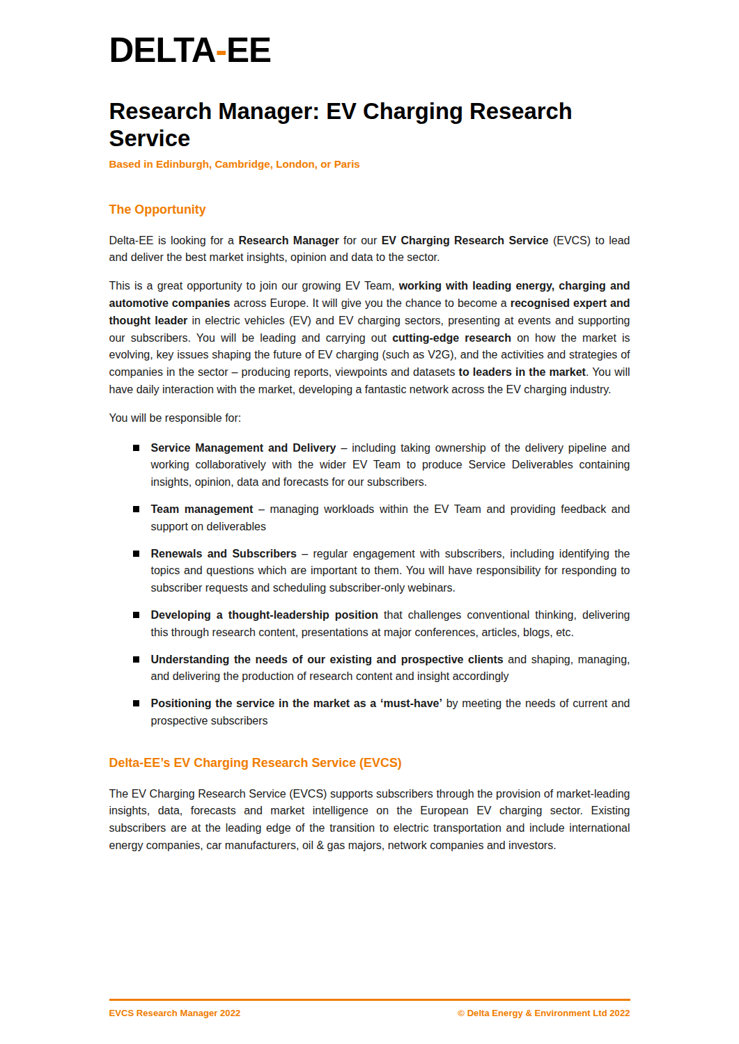DELTA-EE
Research Manager: EV Charging Research Service
Based in Edinburgh, Cambridge, London, or Paris
The Opportunity
Delta-EE is looking for a Research Manager for our EV Charging Research Service (EVCS) to lead and deliver the best market insights, opinion and data to the sector.
This is a great opportunity to join our growing EV Team, working with leading energy, charging and automotive companies across Europe. It will give you the chance to become a recognised expert and thought leader in electric vehicles (EV) and EV charging sectors, presenting at events and supporting our subscribers. You will be leading and carrying out cutting-edge research on how the market is evolving, key issues shaping the future of EV charging (such as V2G), and the activities and strategies of companies in the sector – producing reports, viewpoints and datasets to leaders in the market. You will have daily interaction with the market, developing a fantastic network across the EV charging industry.
You will be responsible for:
Service Management and Delivery – including taking ownership of the delivery pipeline and working collaboratively with the wider EV Team to produce Service Deliverables containing insights, opinion, data and forecasts for our subscribers.
Team management – managing workloads within the EV Team and providing feedback and support on deliverables
Renewals and Subscribers – regular engagement with subscribers, including identifying the topics and questions which are important to them. You will have responsibility for responding to subscriber requests and scheduling subscriber-only webinars.
Developing a thought-leadership position that challenges conventional thinking, delivering this through research content, presentations at major conferences, articles, blogs, etc.
Understanding the needs of our existing and prospective clients and shaping, managing, and delivering the production of research content and insight accordingly
Positioning the service in the market as a ‘must-have’ by meeting the needs of current and prospective subscribers
Delta-EE’s EV Charging Research Service (EVCS)
The EV Charging Research Service (EVCS) supports subscribers through the provision of market-leading insights, data, forecasts and market intelligence on the European EV charging sector. Existing subscribers are at the leading edge of the transition to electric transportation and include international energy companies, car manufacturers, oil & gas majors, network companies and investors.
EVCS Research Manager 2022 © Delta Energy & Environment Ltd 2022